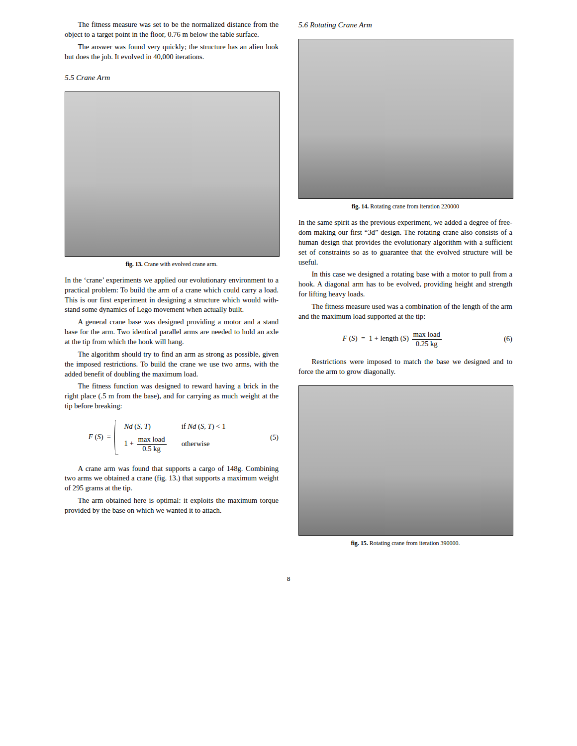The fitness measure was set to be the normalized distance from the object to a target point in the floor, 0.76 m below the table surface.
The answer was found very quickly; the structure has an alien look but does the job. It evolved in 40,000 iterations.
5.5 Crane Arm
fig. 13. Crane with evolved crane arm.
In the ‘crane’ experiments we applied our evolutionary environment to a practical problem: To build the arm of a crane which could carry a load. This is our first experiment in designing a structure which would withstand some dynamics of Lego movement when actually built.
A general crane base was designed providing a motor and a stand base for the arm. Two identical parallel arms are needed to hold an axle at the tip from which the hook will hang.
The algorithm should try to find an arm as strong as possible, given the imposed restrictions. To build the crane we use two arms, with the added benefit of doubling the maximum load.
The fitness function was designed to reward having a brick in the right place (.5 m from the base), and for carrying as much weight at the tip before breaking:
F (S) =
| Nd ( S , T ) | if Nd ( S , T ) < 1 |
| 1 + max load 0.5 kg | otherwise |
(5)
A crane arm was found that supports a cargo of 148g. Combining two arms we obtained a crane (fig. 13.) that supports a maximum weight of 295 grams at the tip.
The arm obtained here is optimal: it exploits the maximum torque provided by the base on which we wanted it to attach.
5.6 Rotating Crane Arm
fig. 14. Rotating crane from iteration 220000
In the same spirit as the previous experiment, we added a degree of freedom making our first “3d” design. The rotating crane also consists of a human design that provides the evolutionary algorithm with a sufficient set of constraints so as to guarantee that the evolved structure will be useful.
In this case we designed a rotating base with a motor to pull from a hook. A diagonal arm has to be evolved, providing height and strength for lifting heavy loads.
The fitness measure used was a combination of the length of the arm and the maximum load supported at the tip:
F (S) = 1 + length (S) max load 0.25 kg
(6)
Restrictions were imposed to match the base we designed and to force the arm to grow diagonally.
fig. 15. Rotating crane from iteration 390000.
8